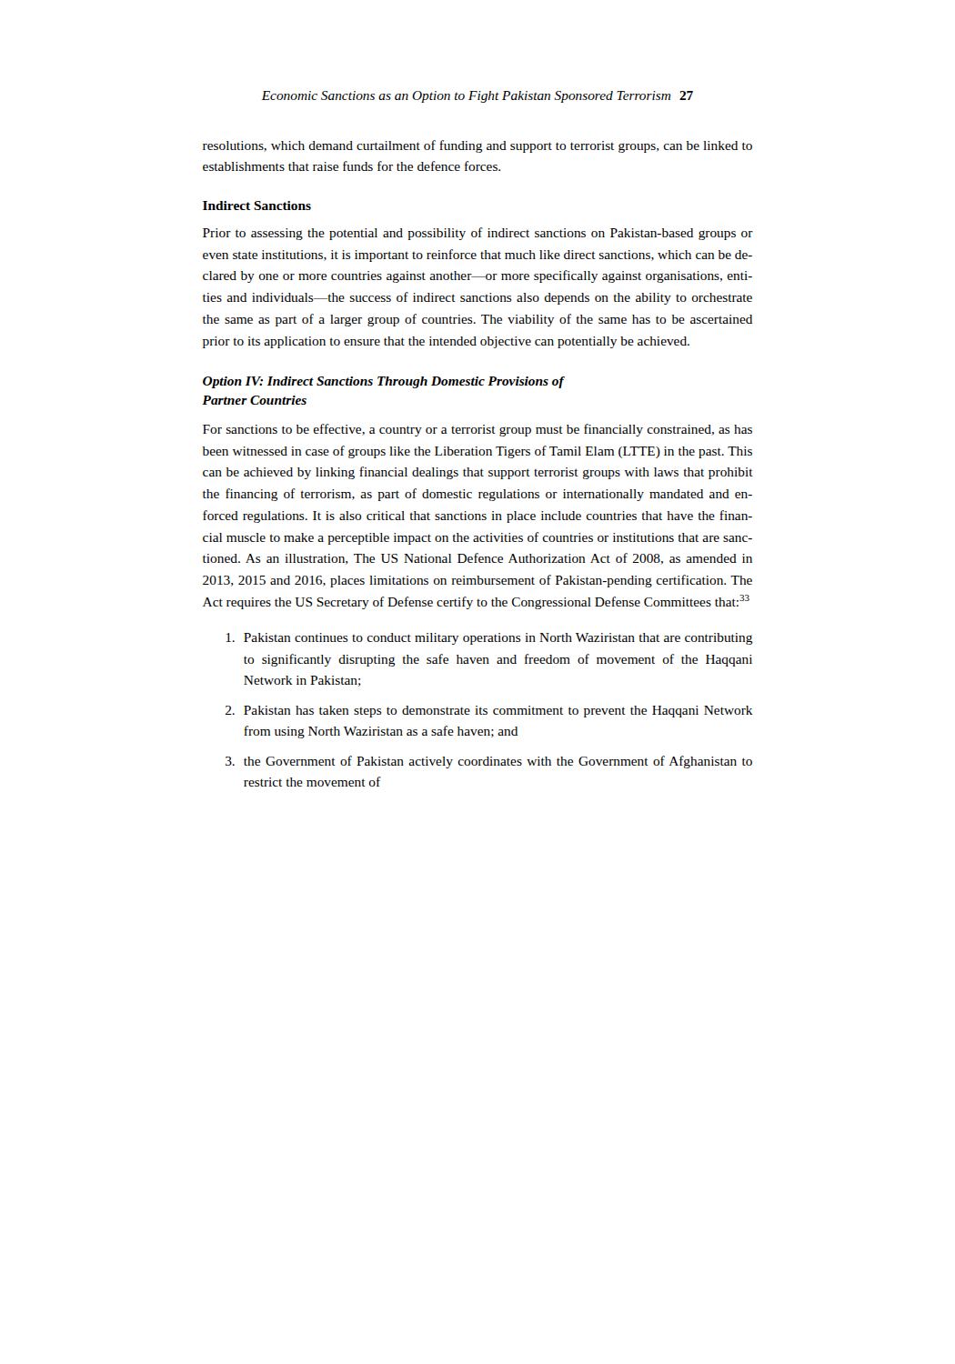Economic Sanctions as an Option to Fight Pakistan Sponsored Terrorism27
resolutions, which demand curtailment of funding and support to terrorist groups, can be linked to establishments that raise funds for the defence forces.
Indirect Sanctions
Prior to assessing the potential and possibility of indirect sanctions on Pakistan-based groups or even state institutions, it is important to reinforce that much like direct sanctions, which can be declared by one or more countries against another—or more specifically against organisations, entities and individuals—the success of indirect sanctions also depends on the ability to orchestrate the same as part of a larger group of countries. The viability of the same has to be ascertained prior to its application to ensure that the intended objective can potentially be achieved.
Option IV: Indirect Sanctions Through Domestic Provisions of
Partner Countries
For sanctions to be effective, a country or a terrorist group must be financially constrained, as has been witnessed in case of groups like the Liberation Tigers of Tamil Elam (LTTE) in the past. This can be achieved by linking financial dealings that support terrorist groups with laws that prohibit the financing of terrorism, as part of domestic regulations or internationally mandated and enforced regulations. It is also critical that sanctions in place include countries that have the financial muscle to make a perceptible impact on the activities of countries or institutions that are sanctioned. As an illustration, The US National Defence Authorization Act of 2008, as amended in 2013, 2015 and 2016, places limitations on reimbursement of Pakistan-pending certification. The Act requires the US Secretary of Defense certify to the Congressional Defense Committees that:33
Pakistan continues to conduct military operations in North Waziristan that are contributing to significantly disrupting the safe haven and freedom of movement of the Haqqani Network in Pakistan;
Pakistan has taken steps to demonstrate its commitment to prevent the Haqqani Network from using North Waziristan as a safe haven; and
the Government of Pakistan actively coordinates with the Government of Afghanistan to restrict the movement of